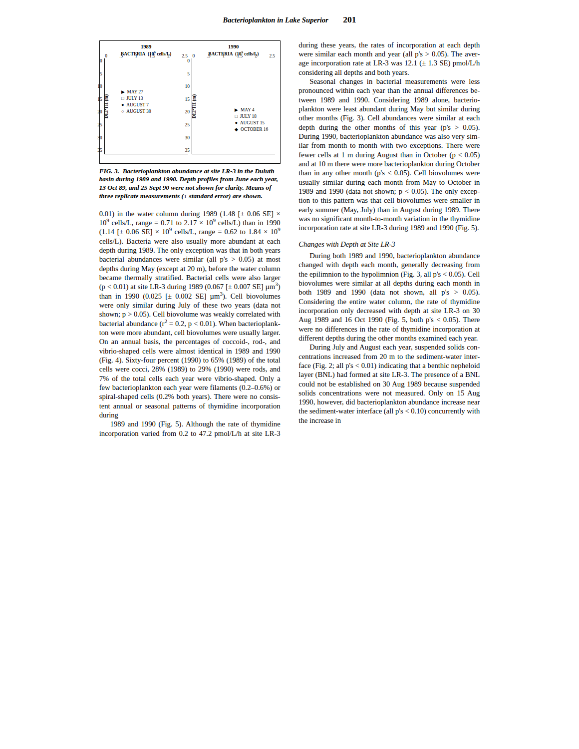Bacterioplankton in Lake Superior 201
19891990
BACTERIA (109 cells/L) BACTERIA (109 cells/L)
0.511.522.5
05101520253035
DEPTH (m)
▶ MAY 27
□ JULY 13
● AUGUST 7
○ AUGUST 30
0.511.522.5
05101520253035
DEPTH (m)
▶ MAY 4
□ JULY 18
● AUGUST 15
◆ OCTOBER 16
FIG. 3. Bacterioplankton abundance at site LR-3 in the Duluth basin during 1989 and 1990. Depth profiles from June each year, 13 Oct 89, and 25 Sept 90 were not shown for clarity. Means of three replicate measurements (± standard error) are shown.
0.01) in the water column during 1989 (1.48 [± 0.06 SE] × 109 cells/L, range = 0.71 to 2.17 × 109 cells/L) than in 1990 (1.14 [± 0.06 SE] × 109 cells/L, range = 0.62 to 1.84 × 109 cells/L). Bacteria were also usually more abundant at each depth during 1989. The only exception was that in both years bacterial abundances were similar (all p's > 0.05) at most depths during May (except at 20 m), before the water column became thermally stratified. Bacterial cells were also larger (p < 0.01) at site LR-3 during 1989 (0.067 [± 0.007 SE] µm3) than in 1990 (0.025 [± 0.002 SE] µm3). Cell biovolumes were only similar during July of these two years (data not shown; p > 0.05). Cell biovolume was weakly correlated with bacterial abundance (r2 = 0.2, p < 0.01). When bacterioplankton were more abundant, cell biovolumes were usually larger. On an annual basis, the percentages of coccoid-, rod-, and vibrio-shaped cells were almost identical in 1989 and 1990 (Fig. 4). Sixty-four percent (1990) to 65% (1989) of the total cells were cocci, 28% (1989) to 29% (1990) were rods, and 7% of the total cells each year were vibrio-shaped. Only a few bacterioplankton each year were filaments (0.2–0.6%) or spiral-shaped cells (0.2% both years). There were no consistent annual or seasonal patterns of thymidine incorporation during
1989 and 1990 (Fig. 5). Although the rate of thymidine incorporation varied from 0.2 to 47.2 pmol/L/h at site LR-3 during these years, the rates of incorporation at each depth were similar each month and year (all p's > 0.05). The average incorporation rate at LR-3 was 12.1 (± 1.3 SE) pmol/L/h considering all depths and both years.
Seasonal changes in bacterial measurements were less pronounced within each year than the annual differences between 1989 and 1990. Considering 1989 alone, bacterioplankton were least abundant during May but similar during other months (Fig. 3). Cell abundances were similar at each depth during the other months of this year (p's > 0.05). During 1990, bacterioplankton abundance was also very similar from month to month with two exceptions. There were fewer cells at 1 m during August than in October (p < 0.05) and at 10 m there were more bacterioplankton during October than in any other month (p's < 0.05). Cell biovolumes were usually similar during each month from May to October in 1989 and 1990 (data not shown; p < 0.05). The only exception to this pattern was that cell biovolumes were smaller in early summer (May, July) than in August during 1989. There was no significant month-to-month variation in the thymidine incorporation rate at site LR-3 during 1989 and 1990 (Fig. 5).
Changes with Depth at Site LR-3
During both 1989 and 1990, bacterioplankton abundance changed with depth each month, generally decreasing from the epilimnion to the hypolimnion (Fig. 3, all p's < 0.05). Cell biovolumes were similar at all depths during each month in both 1989 and 1990 (data not shown, all p's > 0.05). Considering the entire water column, the rate of thymidine incorporation only decreased with depth at site LR-3 on 30 Aug 1989 and 16 Oct 1990 (Fig. 5, both p's < 0.05). There were no differences in the rate of thymidine incorporation at different depths during the other months examined each year.
During July and August each year, suspended solids concentrations increased from 20 m to the sediment-water interface (Fig. 2; all p's < 0.01) indicating that a benthic nepheloid layer (BNL) had formed at site LR-3. The presence of a BNL could not be established on 30 Aug 1989 because suspended solids concentrations were not measured. Only on 15 Aug 1990, however, did bacterioplankton abundance increase near the sediment-water interface (all p's < 0.10) concurrently with the increase in